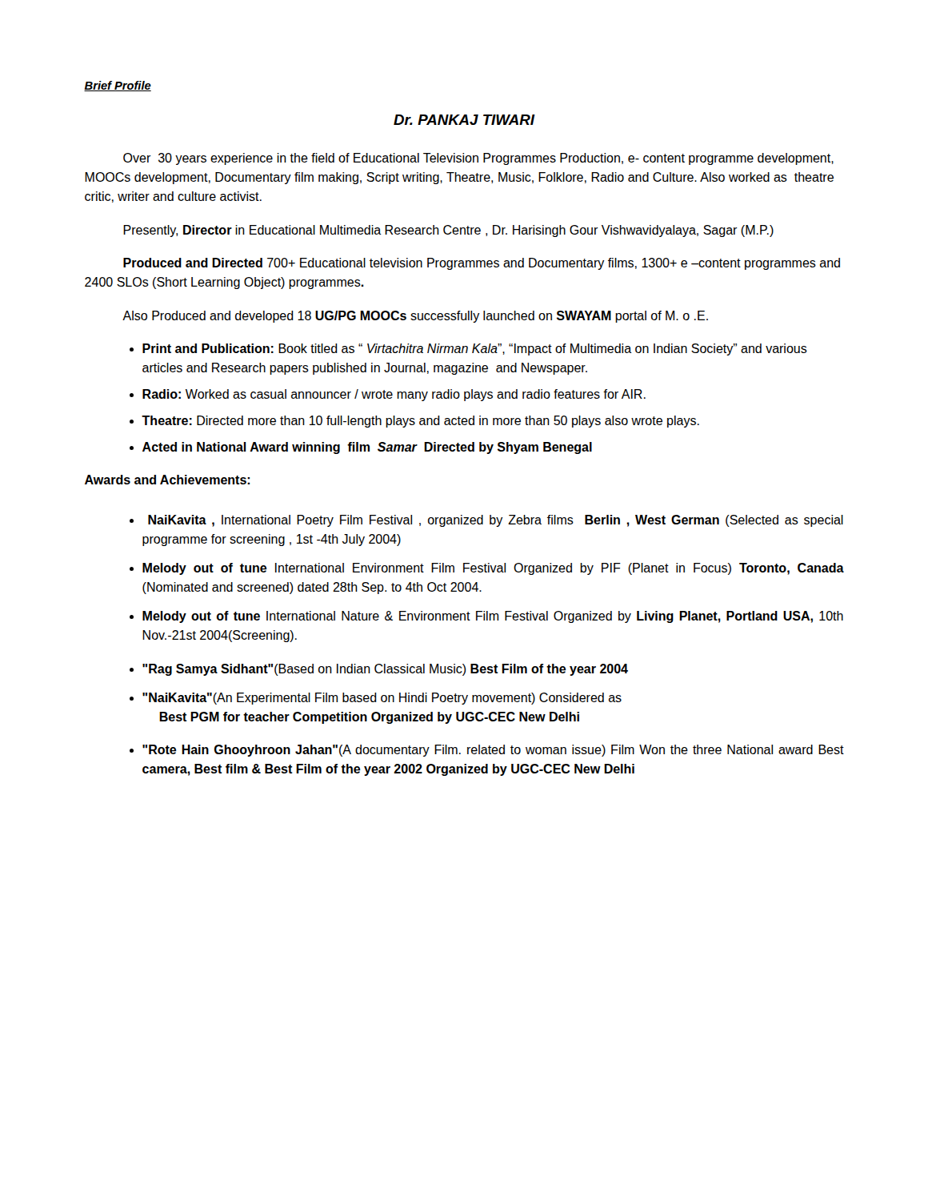Brief Profile
Dr. PANKAJ TIWARI
Over 30 years experience in the field of Educational Television Programmes Production, e- content programme development, MOOCs development, Documentary film making, Script writing, Theatre, Music, Folklore, Radio and Culture. Also worked as theatre critic, writer and culture activist.
Presently, Director in Educational Multimedia Research Centre , Dr. Harisingh Gour Vishwavidyalaya, Sagar (M.P.)
Produced and Directed 700+ Educational television Programmes and Documentary films, 1300+ e –content programmes and 2400 SLOs (Short Learning Object) programmes.
Also Produced and developed 18 UG/PG MOOCs successfully launched on SWAYAM portal of M. o .E.
Print and Publication: Book titled as “ Virtachitra Nirman Kala”, “Impact of Multimedia on Indian Society” and various articles and Research papers published in Journal, magazine and Newspaper.
Radio: Worked as casual announcer / wrote many radio plays and radio features for AIR.
Theatre: Directed more than 10 full-length plays and acted in more than 50 plays also wrote plays.
Acted in National Award winning film Samar Directed by Shyam Benegal
Awards and Achievements:
NaiKavita , International Poetry Film Festival , organized by Zebra films Berlin , West German (Selected as special programme for screening , 1st -4th July 2004)
Melody out of tune International Environment Film Festival Organized by PIF (Planet in Focus) Toronto, Canada (Nominated and screened) dated 28th Sep. to 4th Oct 2004.
Melody out of tune International Nature & Environment Film Festival Organized by Living Planet, Portland USA, 10th Nov.-21st 2004(Screening).
"Rag Samya Sidhant"(Based on Indian Classical Music) Best Film of the year 2004
"NaiKavita"(An Experimental Film based on Hindi Poetry movement) Considered as Best PGM for teacher Competition Organized by UGC-CEC New Delhi
"Rote Hain Ghooyhroon Jahan"(A documentary Film. related to woman issue) Film Won the three National award Best camera, Best film & Best Film of the year 2002 Organized by UGC-CEC New Delhi